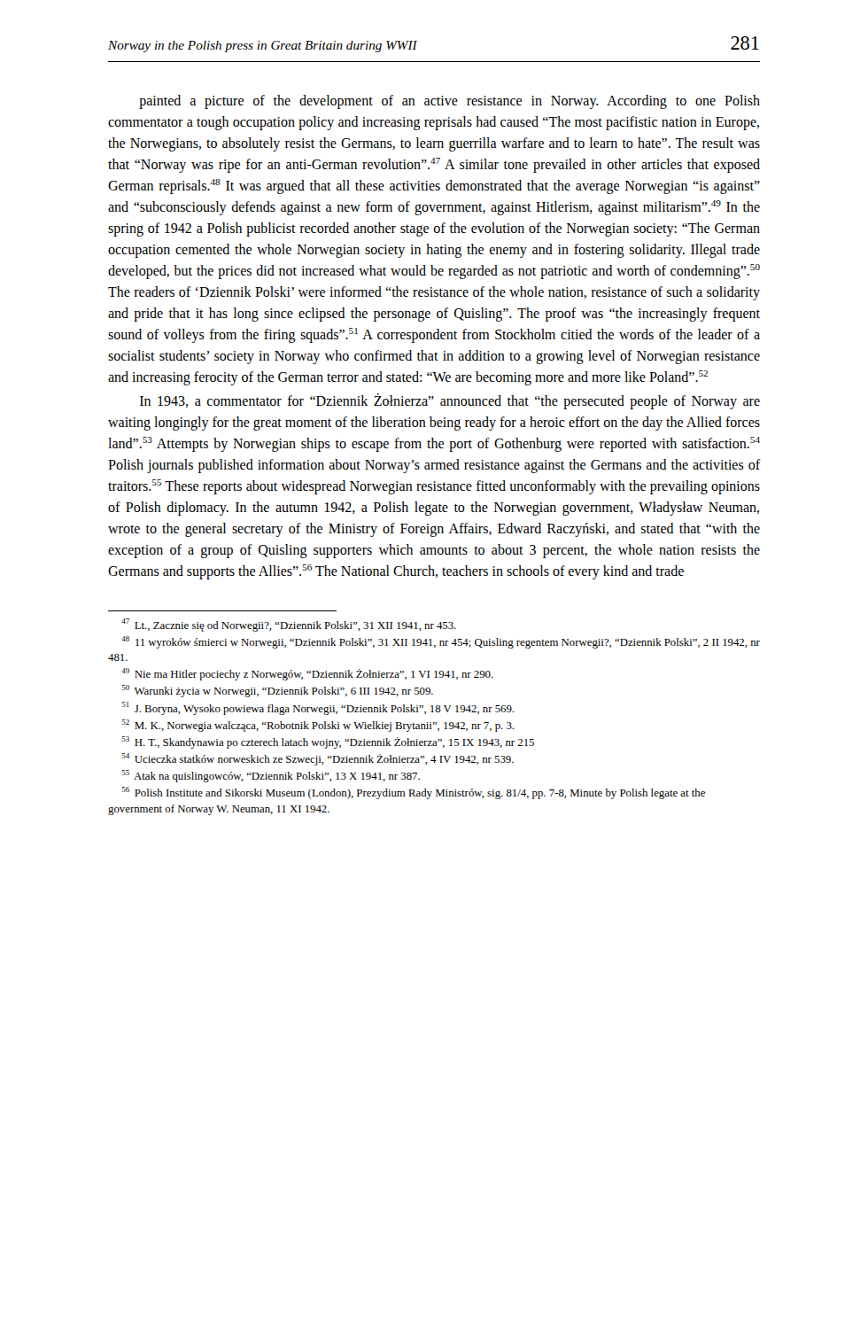Norway in the Polish press in Great Britain during WWII 281
painted a picture of the development of an active resistance in Norway. According to one Polish commentator a tough occupation policy and increasing reprisals had caused “The most pacifistic nation in Europe, the Norwegians, to absolutely resist the Germans, to learn guerrilla warfare and to learn to hate”. The result was that “Norway was ripe for an anti-German revolution”.47 A similar tone prevailed in other articles that exposed German reprisals.48 It was argued that all these activities demonstrated that the average Norwegian “is against” and “subconsciously defends against a new form of government, against Hitlerism, against militarism”.49 In the spring of 1942 a Polish publicist recorded another stage of the evolution of the Norwegian society: “The German occupation cemented the whole Norwegian society in hating the enemy and in fostering solidarity. Illegal trade developed, but the prices did not increased what would be regarded as not patriotic and worth of condemning”.50 The readers of ‘Dziennik Polski’ were informed “the resistance of the whole nation, resistance of such a solidarity and pride that it has long since eclipsed the personage of Quisling”. The proof was “the increasingly frequent sound of volleys from the firing squads”.51 A correspondent from Stockholm citied the words of the leader of a socialist students’ society in Norway who confirmed that in addition to a growing level of Norwegian resistance and increasing ferocity of the German terror and stated: “We are becoming more and more like Poland”.52
In 1943, a commentator for “Dziennik Żołnierza” announced that “the persecuted people of Norway are waiting longingly for the great moment of the liberation being ready for a heroic effort on the day the Allied forces land”.53 Attempts by Norwegian ships to escape from the port of Gothenburg were reported with satisfaction.54 Polish journals published information about Norway’s armed resistance against the Germans and the activities of traitors.55 These reports about widespread Norwegian resistance fitted unconformably with the prevailing opinions of Polish diplomacy. In the autumn 1942, a Polish legate to the Norwegian government, Władysław Neuman, wrote to the general secretary of the Ministry of Foreign Affairs, Edward Raczyński, and stated that “with the exception of a group of Quisling supporters which amounts to about 3 percent, the whole nation resists the Germans and supports the Allies”.56 The National Church, teachers in schools of every kind and trade
47 Lt., Zacznie się od Norwegii?, “Dziennik Polski”, 31 XII 1941, nr 453.
48 11 wyroków śmierci w Norwegii, “Dziennik Polski”, 31 XII 1941, nr 454; Quisling regentem Norwegii?, “Dziennik Polski”, 2 II 1942, nr 481.
49 Nie ma Hitler pociechy z Norwegów, “Dziennik Żołnierza”, 1 VI 1941, nr 290.
50 Warunki życia w Norwegii, “Dziennik Polski”, 6 III 1942, nr 509.
51 J. Boryna, Wysoko powiewa flaga Norwegii, “Dziennik Polski”, 18 V 1942, nr 569.
52 M. K., Norwegia walcząca, “Robotnik Polski w Wielkiej Brytanii”, 1942, nr 7, p. 3.
53 H. T., Skandynawia po czterech latach wojny, “Dziennik Żołnierza”, 15 IX 1943, nr 215
54 Ucieczka statków norweskich ze Szwecji, “Dziennik Żołnierza”, 4 IV 1942, nr 539.
55 Atak na quislingowców, “Dziennik Polski”, 13 X 1941, nr 387.
56 Polish Institute and Sikorski Museum (London), Prezydium Rady Ministrów, sig. 81/4, pp. 7-8, Minute by Polish legate at the government of Norway W. Neuman, 11 XI 1942.